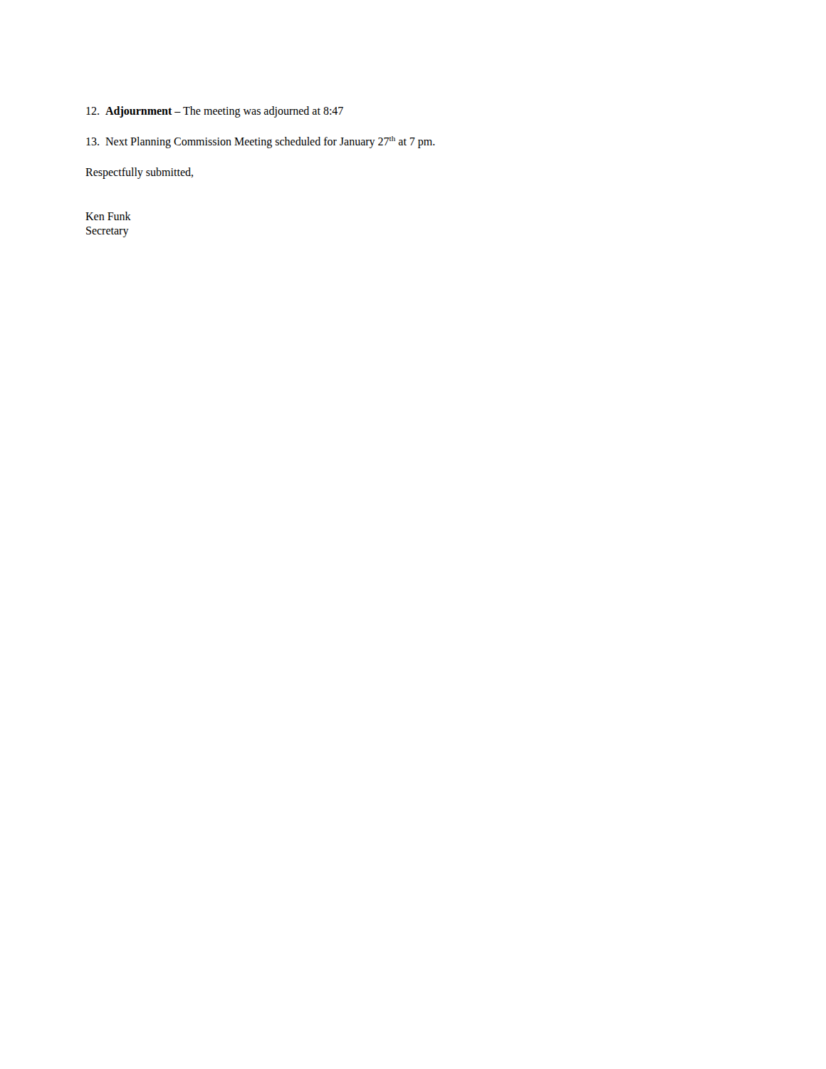12. Adjournment – The meeting was adjourned at 8:47
13. Next Planning Commission Meeting scheduled for January 27th at 7 pm.
Respectfully submitted,
Ken Funk Secretary